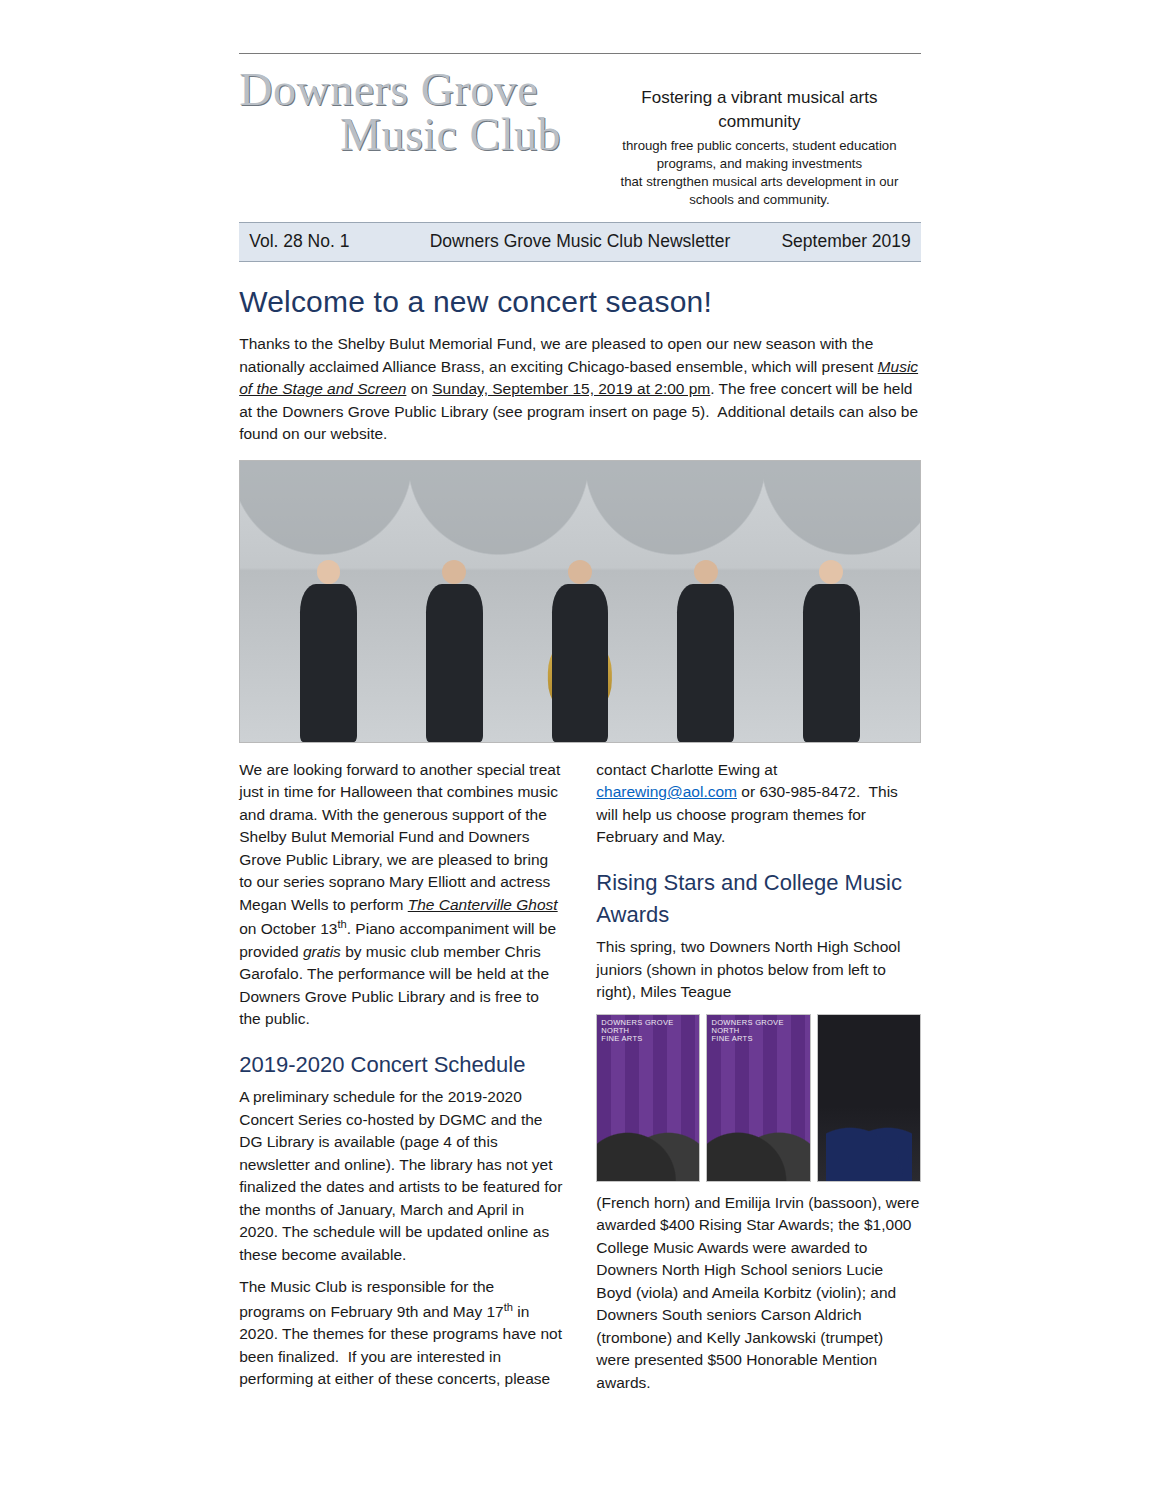Downers Grove Music Club
Fostering a vibrant musical arts community
through free public concerts, student education programs, and making investments
that strengthen musical arts development in our schools and community.
Vol. 28 No. 1
Downers Grove Music Club Newsletter
September 2019
Welcome to a new concert season!
Thanks to the Shelby Bulut Memorial Fund, we are pleased to open our new season with the nationally acclaimed Alliance Brass, an exciting Chicago-based ensemble, which will present Music of the Stage and Screen on Sunday, September 15, 2019 at 2:00 pm. The free concert will be held at the Downers Grove Public Library (see program insert on page 5). Additional details can also be found on our website.
We are looking forward to another special treat just in time for Halloween that combines music and drama. With the generous support of the Shelby Bulut Memorial Fund and Downers Grove Public Library, we are pleased to bring to our series soprano Mary Elliott and actress Megan Wells to perform The Canterville Ghost on October 13th. Piano accompaniment will be provided gratis by music club member Chris Garofalo. The performance will be held at the Downers Grove Public Library and is free to the public.
2019-2020 Concert Schedule
A preliminary schedule for the 2019-2020 Concert Series co-hosted by DGMC and the DG Library is available (page 4 of this newsletter and online). The library has not yet finalized the dates and artists to be featured for the months of January, March and April in 2020. The schedule will be updated online as these become available.
The Music Club is responsible for the programs on February 9th and May 17th in 2020. The themes for these programs have not been finalized. If you are interested in performing at either of these concerts, please contact Charlotte Ewing at charewing@aol.com or 630-985-8472. This will help us choose program themes for February and May.
Rising Stars and College Music Awards
This spring, two Downers North High School juniors (shown in photos below from left to right), Miles Teague
Downers Grove North
Fine Arts
Downers Grove North
Fine Arts
(French horn) and Emilija Irvin (bassoon), were awarded $400 Rising Star Awards; the $1,000 College Music Awards were awarded to Downers North High School seniors Lucie Boyd (viola) and Ameila Korbitz (violin); and Downers South seniors Carson Aldrich (trombone) and Kelly Jankowski (trumpet) were presented $500 Honorable Mention awards.